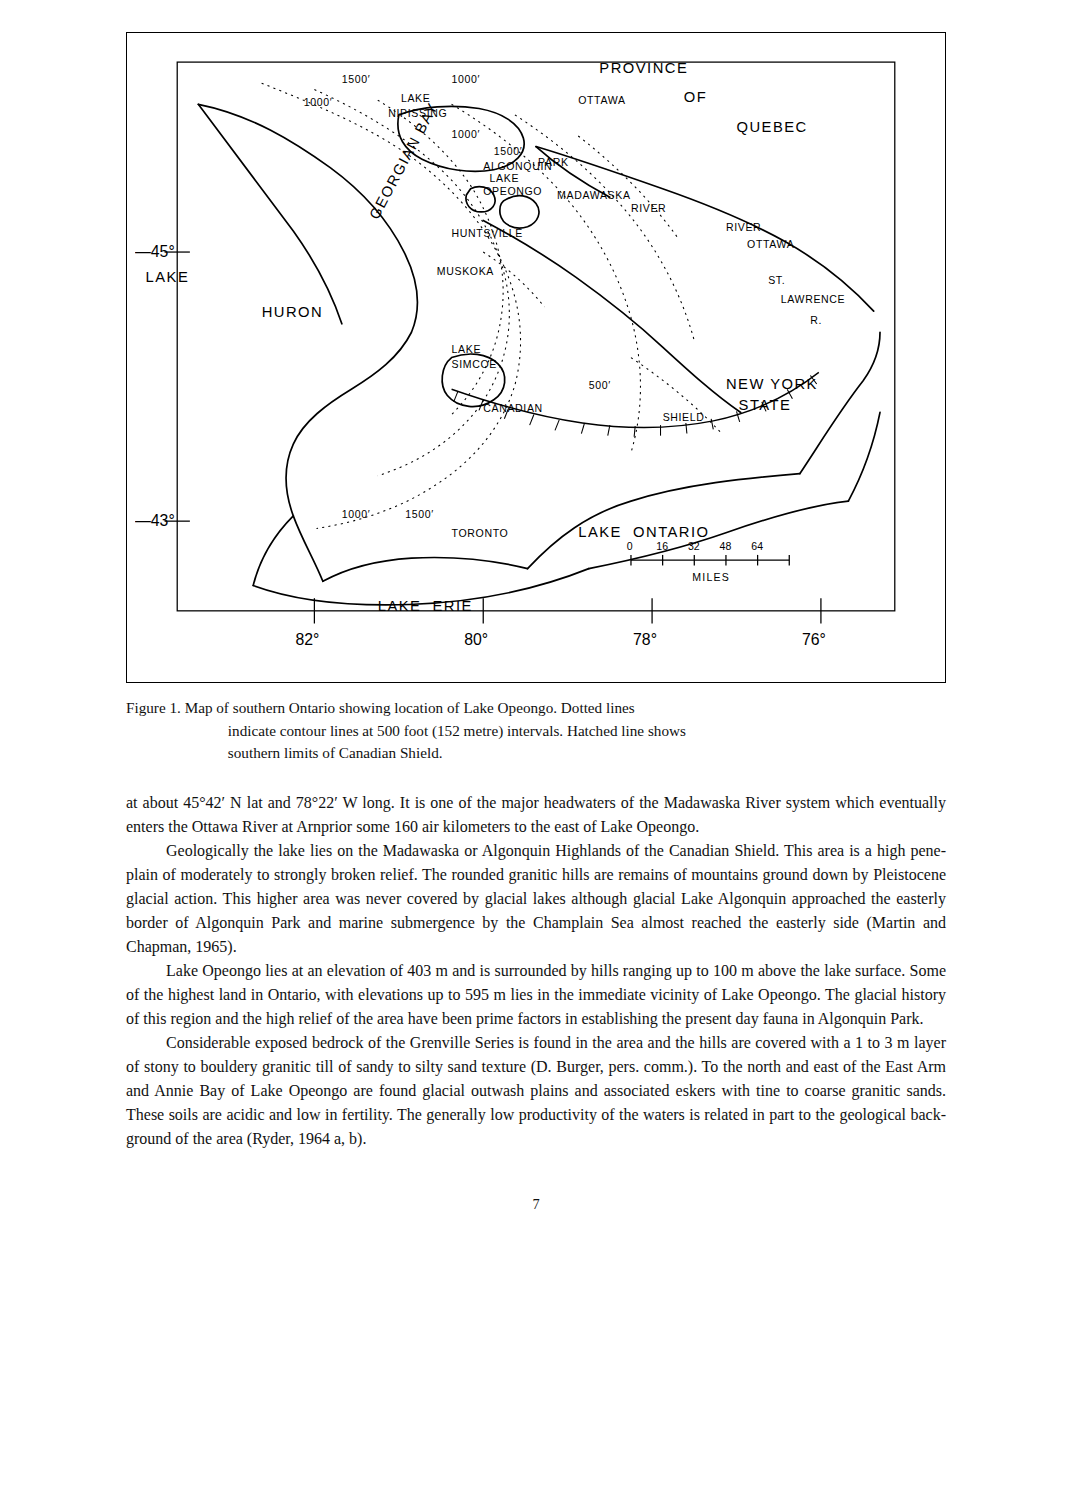Map of southern Ontario showing the location of Lake Opeongo Sketch map of southern Ontario and adjacent areas. Labelled features include Georgian Bay, Lake Huron, Lake Simcoe, Lake Ontario, Lake Erie, Lake Nipissing, Lake Opeongo, Algonquin Park, the Madawaska River, the Ottawa River, the St. Lawrence River, Toronto, Muskoka, Huntsville, the Province of Quebec, and New York State. Dotted lines indicate contour lines at 500 foot intervals, labelled 500 feet, 1000 feet and 1500 feet. A hatched line marks the southern limit of the Canadian Shield. A scale bar shows 0 to 64 miles. Latitude ticks are marked at 45 degrees and 43 degrees; longitude ticks at 82, 80, 78 and 76 degrees. —45° —43° 82° 80° 78° 76° 1500′ 1000′ 1000′ 1000′ 1500′ 1000′ 1500′ 500′ LAKE NIPISSING ALGONQUIN LAKE OPEONGO PARK HUNTSVILLE MUSKOKA LAKE SIMCOE CANADIAN SHIELD TORONTO MADAWASKA RIVER OTTAWA RIVER OTTAWA ST. LAWRENCE R. PROVINCE OF QUEBEC NEW YORK STATE LAKE HURON GEORGIAN BAY LAKE ONTARIO LAKE ERIE 0 16 32 48 64 MILES
Figure 1. Map of southern Ontario showing location of Lake Opeongo. Dotted lines indicate contour lines at 500 foot (152 metre) intervals. Hatched line shows southern limits of Canadian Shield.
at about 45°42′ N lat and 78°22′ W long. It is one of the major headwaters of the Madawaska River system which eventually enters the Ottawa River at Arnprior some 160 air kilometers to the east of Lake Opeongo.
Geologically the lake lies on the Madawaska or Algonquin Highlands of the Canadian Shield. This area is a high peneplain of moderately to strongly broken relief. The rounded granitic hills are remains of mountains ground down by Pleistocene glacial action. This higher area was never covered by glacial lakes although glacial Lake Algonquin approached the easterly border of Algonquin Park and marine submergence by the Champlain Sea almost reached the easterly side (Martin and Chapman, 1965).
Lake Opeongo lies at an elevation of 403 m and is surrounded by hills ranging up to 100 m above the lake surface. Some of the highest land in Ontario, with elevations up to 595 m lies in the immediate vicinity of Lake Opeongo. The glacial history of this region and the high relief of the area have been prime factors in establishing the present day fauna in Algonquin Park.
Considerable exposed bedrock of the Grenville Series is found in the area and the hills are covered with a 1 to 3 m layer of stony to bouldery granitic till of sandy to silty sand texture (D. Burger, pers. comm.). To the north and east of the East Arm and Annie Bay of Lake Opeongo are found glacial outwash plains and associated eskers with tine to coarse granitic sands. These soils are acidic and low in fertility. The generally low productivity of the waters is related in part to the geological background of the area (Ryder, 1964 a, b).
7